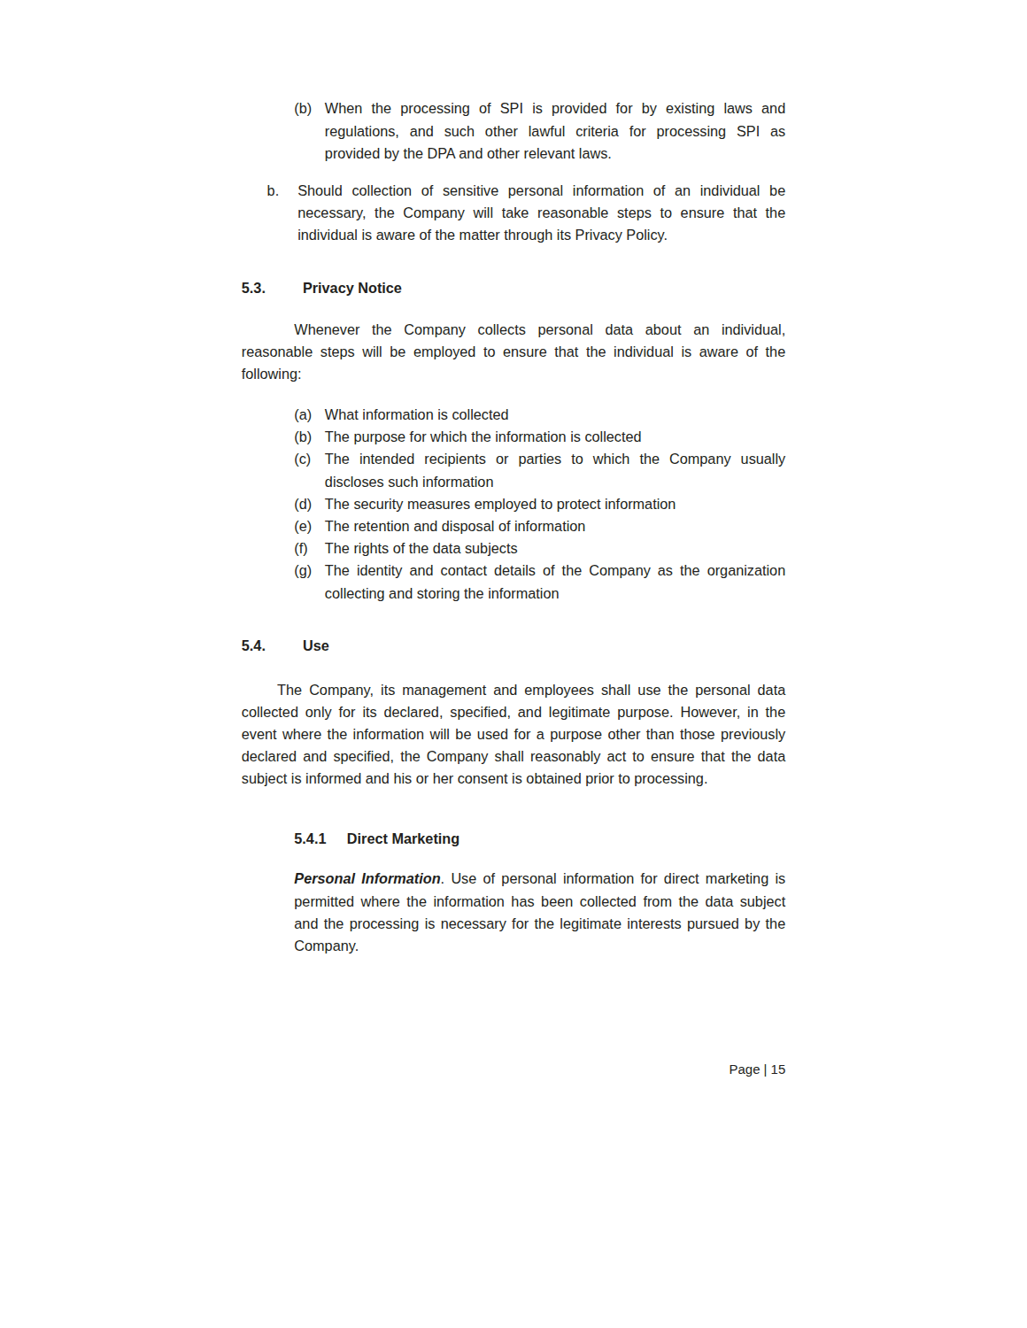(b)
When the processing of SPI is provided for by existing laws and regulations, and such other lawful criteria for processing SPI as provided by the DPA and other relevant laws.
b.
Should collection of sensitive personal information of an individual be necessary, the Company will take reasonable steps to ensure that the individual is aware of the matter through its Privacy Policy.
5.3. Privacy Notice
Whenever the Company collects personal data about an individual, reasonable steps will be employed to ensure that the individual is aware of the following:
(a) What information is collected
(b) The purpose for which the information is collected
(c) The intended recipients or parties to which the Company usually discloses such information
(d) The security measures employed to protect information
(e) The retention and disposal of information
(f) The rights of the data subjects
(g) The identity and contact details of the Company as the organization collecting and storing the information
5.4. Use
The Company, its management and employees shall use the personal data collected only for its declared, specified, and legitimate purpose. However, in the event where the information will be used for a purpose other than those previously declared and specified, the Company shall reasonably act to ensure that the data subject is informed and his or her consent is obtained prior to processing.
5.4.1 Direct Marketing
Personal Information. Use of personal information for direct marketing is permitted where the information has been collected from the data subject and the processing is necessary for the legitimate interests pursued by the Company.
Page | 15